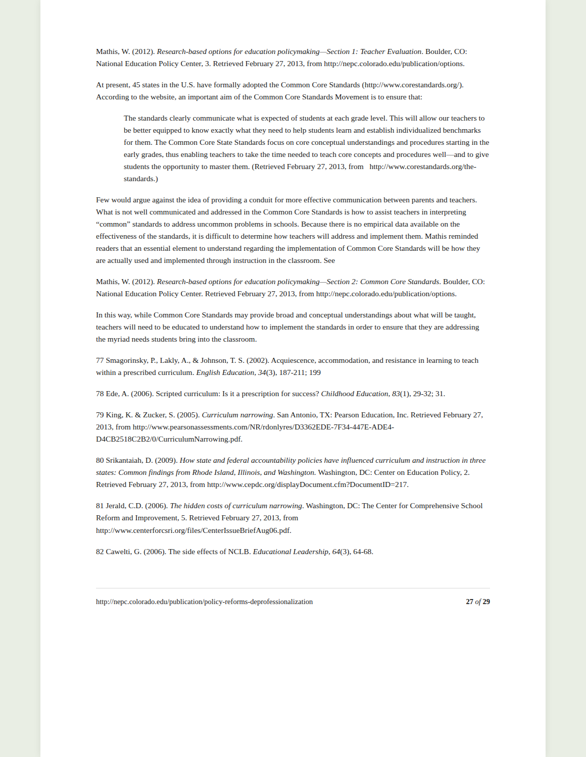Mathis, W. (2012). Research-based options for education policymaking—Section 1: Teacher Evaluation. Boulder, CO: National Education Policy Center, 3. Retrieved February 27, 2013, from http://nepc.colorado.edu/publication/options.
At present, 45 states in the U.S. have formally adopted the Common Core Standards (http://www.corestandards.org/). According to the website, an important aim of the Common Core Standards Movement is to ensure that:
The standards clearly communicate what is expected of students at each grade level. This will allow our teachers to be better equipped to know exactly what they need to help students learn and establish individualized benchmarks for them. The Common Core State Standards focus on core conceptual understandings and procedures starting in the early grades, thus enabling teachers to take the time needed to teach core concepts and procedures well—and to give students the opportunity to master them. (Retrieved February 27, 2013, from http://www.corestandards.org/the-standards.)
Few would argue against the idea of providing a conduit for more effective communication between parents and teachers. What is not well communicated and addressed in the Common Core Standards is how to assist teachers in interpreting “common” standards to address uncommon problems in schools. Because there is no empirical data available on the effectiveness of the standards, it is difficult to determine how teachers will address and implement them. Mathis reminded readers that an essential element to understand regarding the implementation of Common Core Standards will be how they are actually used and implemented through instruction in the classroom. See
Mathis, W. (2012). Research-based options for education policymaking—Section 2: Common Core Standards. Boulder, CO: National Education Policy Center. Retrieved February 27, 2013, from http://nepc.colorado.edu/publication/options.
In this way, while Common Core Standards may provide broad and conceptual understandings about what will be taught, teachers will need to be educated to understand how to implement the standards in order to ensure that they are addressing the myriad needs students bring into the classroom.
77 Smagorinsky, P., Lakly, A., & Johnson, T. S. (2002). Acquiescence, accommodation, and resistance in learning to teach within a prescribed curriculum. English Education, 34(3), 187-211; 199
78 Ede, A. (2006). Scripted curriculum: Is it a prescription for success? Childhood Education, 83(1), 29-32; 31.
79 King, K. & Zucker, S. (2005). Curriculum narrowing. San Antonio, TX: Pearson Education, Inc. Retrieved February 27, 2013, from http://www.pearsonassessments.com/NR/rdonlyres/D3362EDE-7F34-447E-ADE4-D4CB2518C2B2/0/CurriculumNarrowing.pdf.
80 Srikantaiah, D. (2009). How state and federal accountability policies have influenced curriculum and instruction in three states: Common findings from Rhode Island, Illinois, and Washington. Washington, DC: Center on Education Policy, 2. Retrieved February 27, 2013, from http://www.cepdc.org/displayDocument.cfm?DocumentID=217.
81 Jerald, C.D. (2006). The hidden costs of curriculum narrowing. Washington, DC: The Center for Comprehensive School Reform and Improvement, 5. Retrieved February 27, 2013, from http://www.centerforcsri.org/files/CenterIssueBriefAug06.pdf.
82 Cawelti, G. (2006). The side effects of NCLB. Educational Leadership, 64(3), 64-68.
http://nepc.colorado.edu/publication/policy-reforms-deprofessionalization 27 of 29